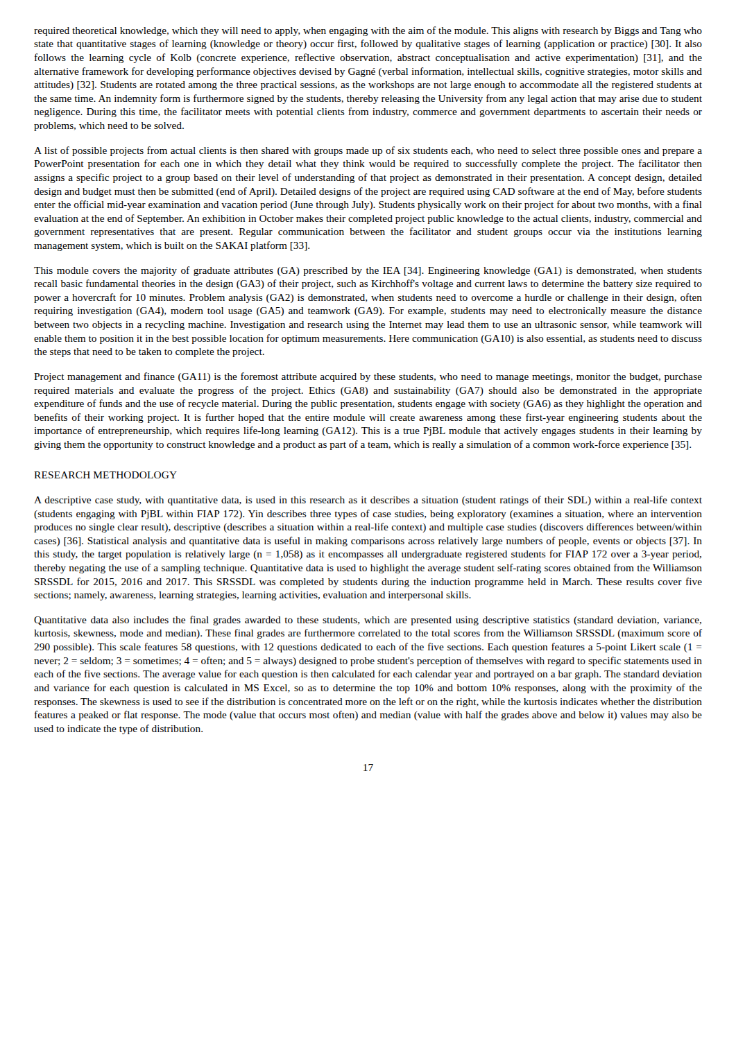required theoretical knowledge, which they will need to apply, when engaging with the aim of the module. This aligns with research by Biggs and Tang who state that quantitative stages of learning (knowledge or theory) occur first, followed by qualitative stages of learning (application or practice) [30]. It also follows the learning cycle of Kolb (concrete experience, reflective observation, abstract conceptualisation and active experimentation) [31], and the alternative framework for developing performance objectives devised by Gagné (verbal information, intellectual skills, cognitive strategies, motor skills and attitudes) [32]. Students are rotated among the three practical sessions, as the workshops are not large enough to accommodate all the registered students at the same time. An indemnity form is furthermore signed by the students, thereby releasing the University from any legal action that may arise due to student negligence. During this time, the facilitator meets with potential clients from industry, commerce and government departments to ascertain their needs or problems, which need to be solved.
A list of possible projects from actual clients is then shared with groups made up of six students each, who need to select three possible ones and prepare a PowerPoint presentation for each one in which they detail what they think would be required to successfully complete the project. The facilitator then assigns a specific project to a group based on their level of understanding of that project as demonstrated in their presentation. A concept design, detailed design and budget must then be submitted (end of April). Detailed designs of the project are required using CAD software at the end of May, before students enter the official mid-year examination and vacation period (June through July). Students physically work on their project for about two months, with a final evaluation at the end of September. An exhibition in October makes their completed project public knowledge to the actual clients, industry, commercial and government representatives that are present. Regular communication between the facilitator and student groups occur via the institutions learning management system, which is built on the SAKAI platform [33].
This module covers the majority of graduate attributes (GA) prescribed by the IEA [34]. Engineering knowledge (GA1) is demonstrated, when students recall basic fundamental theories in the design (GA3) of their project, such as Kirchhoff's voltage and current laws to determine the battery size required to power a hovercraft for 10 minutes. Problem analysis (GA2) is demonstrated, when students need to overcome a hurdle or challenge in their design, often requiring investigation (GA4), modern tool usage (GA5) and teamwork (GA9). For example, students may need to electronically measure the distance between two objects in a recycling machine. Investigation and research using the Internet may lead them to use an ultrasonic sensor, while teamwork will enable them to position it in the best possible location for optimum measurements. Here communication (GA10) is also essential, as students need to discuss the steps that need to be taken to complete the project.
Project management and finance (GA11) is the foremost attribute acquired by these students, who need to manage meetings, monitor the budget, purchase required materials and evaluate the progress of the project. Ethics (GA8) and sustainability (GA7) should also be demonstrated in the appropriate expenditure of funds and the use of recycle material. During the public presentation, students engage with society (GA6) as they highlight the operation and benefits of their working project. It is further hoped that the entire module will create awareness among these first-year engineering students about the importance of entrepreneurship, which requires life-long learning (GA12). This is a true PjBL module that actively engages students in their learning by giving them the opportunity to construct knowledge and a product as part of a team, which is really a simulation of a common work-force experience [35].
Research Methodology
A descriptive case study, with quantitative data, is used in this research as it describes a situation (student ratings of their SDL) within a real-life context (students engaging with PjBL within FIAP 172). Yin describes three types of case studies, being exploratory (examines a situation, where an intervention produces no single clear result), descriptive (describes a situation within a real-life context) and multiple case studies (discovers differences between/within cases) [36]. Statistical analysis and quantitative data is useful in making comparisons across relatively large numbers of people, events or objects [37]. In this study, the target population is relatively large (n = 1,058) as it encompasses all undergraduate registered students for FIAP 172 over a 3-year period, thereby negating the use of a sampling technique. Quantitative data is used to highlight the average student self-rating scores obtained from the Williamson SRSSDL for 2015, 2016 and 2017. This SRSSDL was completed by students during the induction programme held in March. These results cover five sections; namely, awareness, learning strategies, learning activities, evaluation and interpersonal skills.
Quantitative data also includes the final grades awarded to these students, which are presented using descriptive statistics (standard deviation, variance, kurtosis, skewness, mode and median). These final grades are furthermore correlated to the total scores from the Williamson SRSSDL (maximum score of 290 possible). This scale features 58 questions, with 12 questions dedicated to each of the five sections. Each question features a 5-point Likert scale (1 = never; 2 = seldom; 3 = sometimes; 4 = often; and 5 = always) designed to probe student's perception of themselves with regard to specific statements used in each of the five sections. The average value for each question is then calculated for each calendar year and portrayed on a bar graph. The standard deviation and variance for each question is calculated in MS Excel, so as to determine the top 10% and bottom 10% responses, along with the proximity of the responses. The skewness is used to see if the distribution is concentrated more on the left or on the right, while the kurtosis indicates whether the distribution features a peaked or flat response. The mode (value that occurs most often) and median (value with half the grades above and below it) values may also be used to indicate the type of distribution.
17